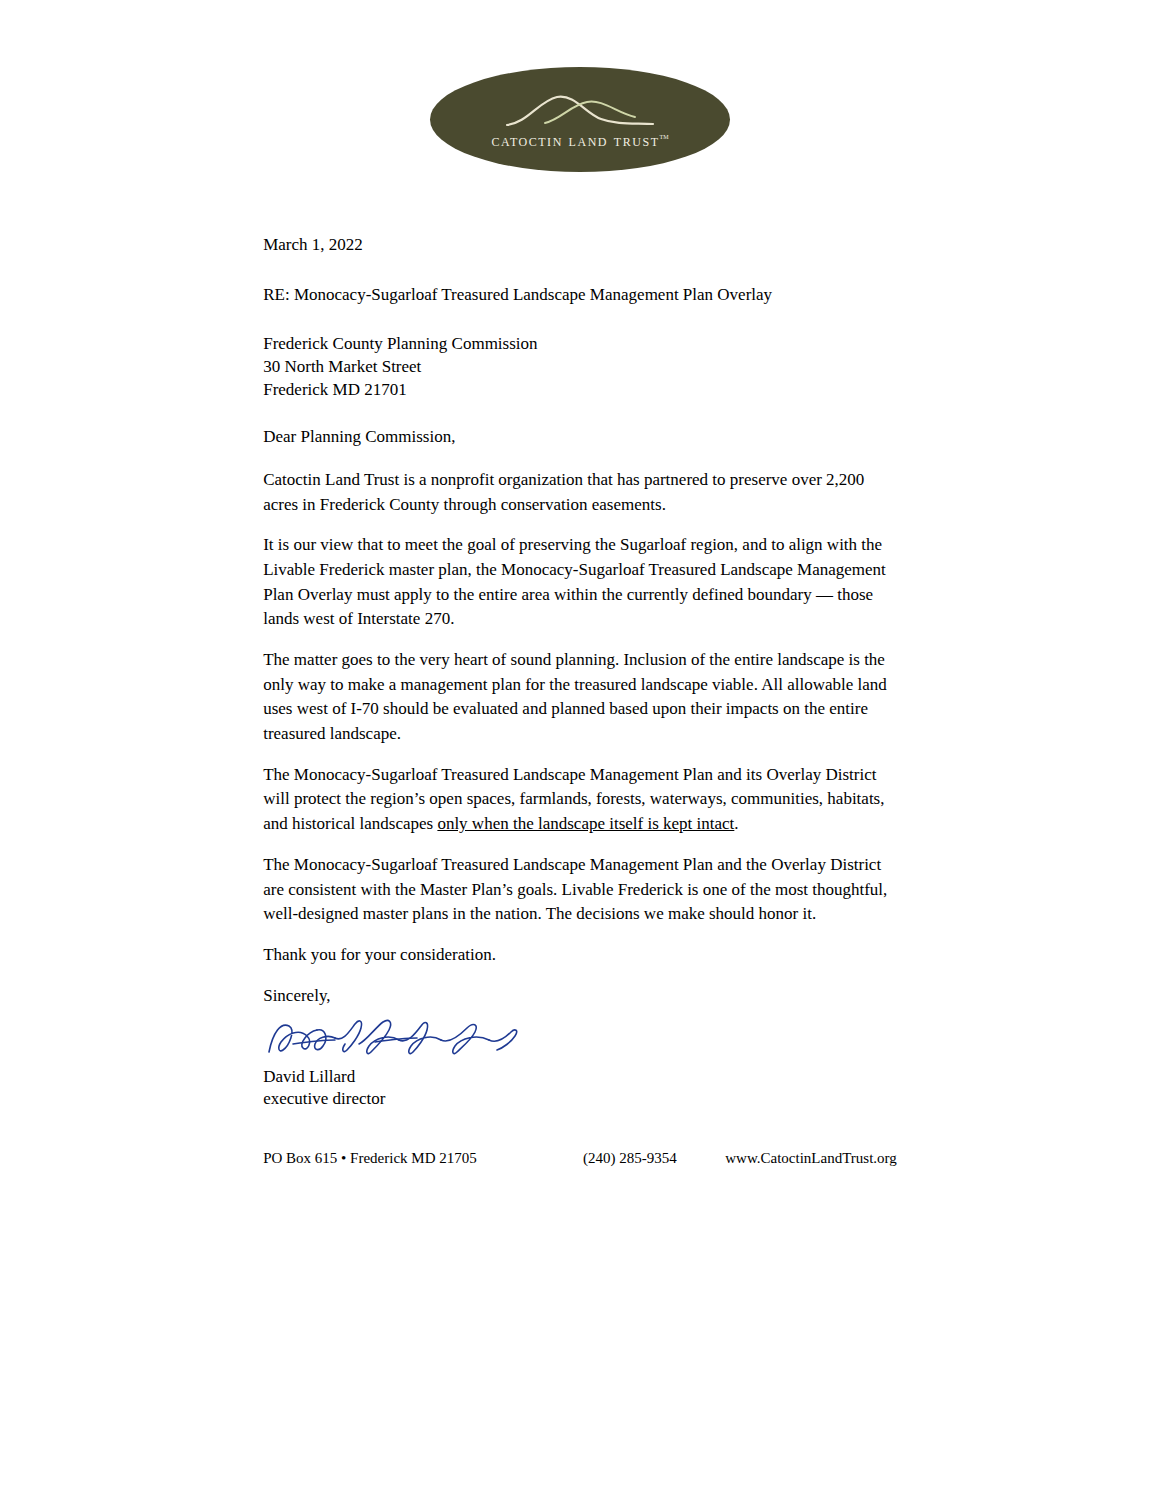Catoctin Land TrustTM
March 1, 2022
RE: Monocacy-Sugarloaf Treasured Landscape Management Plan Overlay
Frederick County Planning Commission
30 North Market Street
Frederick MD 21701
Dear Planning Commission,
Catoctin Land Trust is a nonprofit organization that has partnered to preserve over 2,200 acres in Frederick County through conservation easements.
It is our view that to meet the goal of preserving the Sugarloaf region, and to align with the Livable Frederick master plan, the Monocacy-Sugarloaf Treasured Landscape Management Plan Overlay must apply to the entire area within the currently defined boundary — those lands west of Interstate 270.
The matter goes to the very heart of sound planning. Inclusion of the entire landscape is the only way to make a management plan for the treasured landscape viable. All allowable land uses west of I-70 should be evaluated and planned based upon their impacts on the entire treasured landscape.
The Monocacy-Sugarloaf Treasured Landscape Management Plan and its Overlay District will protect the region’s open spaces, farmlands, forests, waterways, communities, habitats, and historical landscapes only when the landscape itself is kept intact.
The Monocacy-Sugarloaf Treasured Landscape Management Plan and the Overlay District are consistent with the Master Plan’s goals. Livable Frederick is one of the most thoughtful, well-designed master plans in the nation. The decisions we make should honor it.
Thank you for your consideration.
Sincerely,
David Lillard executive director
PO Box 615 • Frederick MD 21705
(240) 285-9354
www.CatoctinLandTrust.org